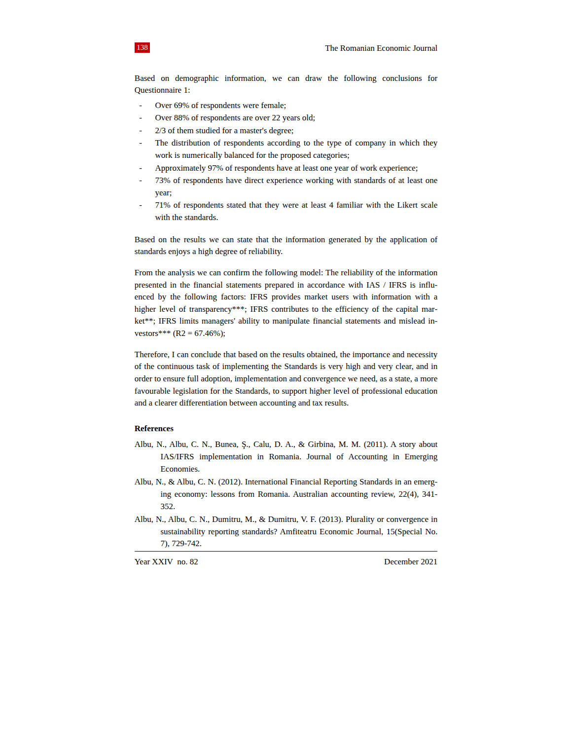138
The Romanian Economic Journal
Based on demographic information, we can draw the following conclusions for Questionnaire 1:
Over 69% of respondents were female;
Over 88% of respondents are over 22 years old;
2/3 of them studied for a master's degree;
The distribution of respondents according to the type of company in which they work is numerically balanced for the proposed categories;
Approximately 97% of respondents have at least one year of work experience;
73% of respondents have direct experience working with standards of at least one year;
71% of respondents stated that they were at least 4 familiar with the Likert scale with the standards.
Based on the results we can state that the information generated by the application of standards enjoys a high degree of reliability.
From the analysis we can confirm the following model: The reliability of the information presented in the financial statements prepared in accordance with IAS / IFRS is influenced by the following factors: IFRS provides market users with information with a higher level of transparency***; IFRS contributes to the efficiency of the capital market**; IFRS limits managers' ability to manipulate financial statements and mislead investors*** (R2 = 67.46%);
Therefore, I can conclude that based on the results obtained, the importance and necessity of the continuous task of implementing the Standards is very high and very clear, and in order to ensure full adoption, implementation and convergence we need, as a state, a more favourable legislation for the Standards, to support higher level of professional education and a clearer differentiation between accounting and tax results.
References
Albu, N., Albu, C. N., Bunea, Ş., Calu, D. A., & Girbina, M. M. (2011). A story about IAS/IFRS implementation in Romania. Journal of Accounting in Emerging Economies.
Albu, N., & Albu, C. N. (2012). International Financial Reporting Standards in an emerging economy: lessons from Romania. Australian accounting review, 22(4), 341-352.
Albu, N., Albu, C. N., Dumitru, M., & Dumitru, V. F. (2013). Plurality or convergence in sustainability reporting standards? Amfiteatru Economic Journal, 15(Special No. 7), 729-742.
Year XXIV no. 82
December 2021